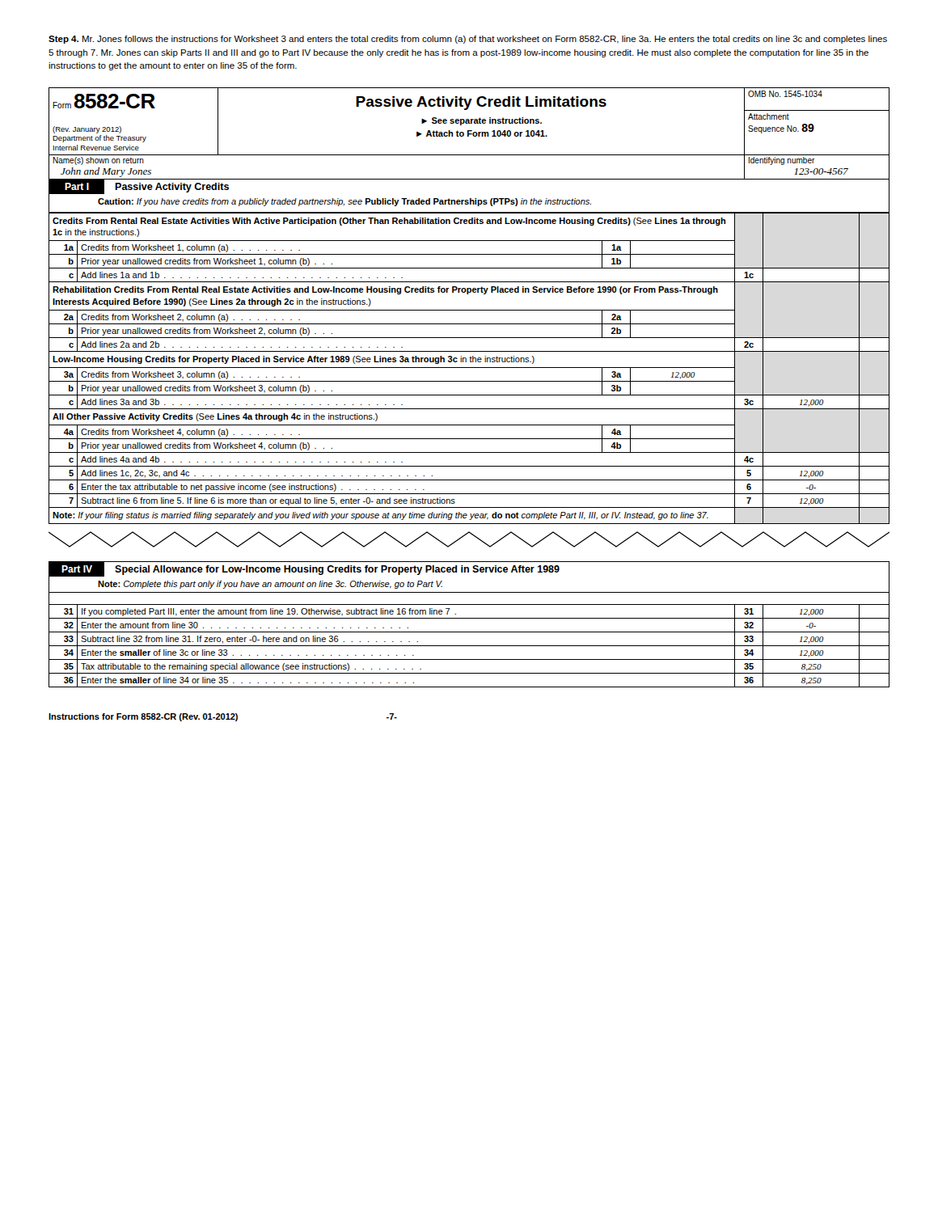Step 4. Mr. Jones follows the instructions for Worksheet 3 and enters the total credits from column (a) of that worksheet on Form 8582-CR, line 3a. He enters the total credits on line 3c and completes lines 5 through 7. Mr. Jones can skip Parts II and III and go to Part IV because the only credit he has is from a post-1989 low-income housing credit. He must also complete the computation for line 35 in the instructions to get the amount to enter on line 35 of the form.
| Form 8582-CR (Rev. January 2012) Department of the Treasury Internal Revenue Service | Passive Activity Credit Limitations ► See separate instructions. ► Attach to Form 1040 or 1041. | OMB No. 1545-1034 |
| Attachment Sequence No. 89 |
| Name(s) shown on return John and Mary Jones | Identifying number 123-00-4567 |
| Part I Passive Activity Credits Caution: If you have credits from a publicly traded partnership, see Publicly Traded Partnerships (PTPs) in the instructions. |
| Credits From Rental Real Estate Activities With Active Participation (Other Than Rehabilitation Credits and Low-Income Housing Credits) (See Lines 1a through 1c in the instructions.) | | | |
| 1a | Credits from Worksheet 1, column (a) . . . . . . . . . | 1a | | | | |
| b | Prior year unallowed credits from Worksheet 1, column (b) . . . | 1b | | | | |
| c | Add lines 1a and 1b . . . . . . . . . . . . . . . . . . . . . . . . . . . . . . | 1c | | |
| Rehabilitation Credits From Rental Real Estate Activities and Low-Income Housing Credits for Property Placed in Service Before 1990 (or From Pass-Through Interests Acquired Before 1990) (See Lines 2a through 2c in the instructions.) | | | |
| 2a | Credits from Worksheet 2, column (a) . . . . . . . . . | 2a | | | | |
| b | Prior year unallowed credits from Worksheet 2, column (b) . . . | 2b | | | | |
| c | Add lines 2a and 2b . . . . . . . . . . . . . . . . . . . . . . . . . . . . . . | 2c | | |
| Low-Income Housing Credits for Property Placed in Service After 1989 (See Lines 3a through 3c in the instructions.) | | | |
| 3a | Credits from Worksheet 3, column (a) . . . . . . . . . | 3a | 12,000 | | | |
| b | Prior year unallowed credits from Worksheet 3, column (b) . . . | 3b | | | | |
| c | Add lines 3a and 3b . . . . . . . . . . . . . . . . . . . . . . . . . . . . . . | 3c | 12,000 | |
| All Other Passive Activity Credits (See Lines 4a through 4c in the instructions.) | | | |
| 4a | Credits from Worksheet 4, column (a) . . . . . . . . . | 4a | | | | |
| b | Prior year unallowed credits from Worksheet 4, column (b) . . . | 4b | | | | |
| c | Add lines 4a and 4b . . . . . . . . . . . . . . . . . . . . . . . . . . . . . . | 4c | | |
| 5 | Add lines 1c, 2c, 3c, and 4c . . . . . . . . . . . . . . . . . . . . . . . . . . . . . . | 5 | 12,000 | |
| 6 | Enter the tax attributable to net passive income (see instructions) . . . . . . . . . . . | 6 | -0- | |
| 7 | Subtract line 6 from line 5. If line 6 is more than or equal to line 5, enter -0- and see instructions | 7 | 12,000 | |
| Note: If your filing status is married filing separately and you lived with your spouse at any time during the year, do not complete Part II, III, or IV. Instead, go to line 37. | | | |
| Part IV Special Allowance for Low-Income Housing Credits for Property Placed in Service After 1989 Note: Complete this part only if you have an amount on line 3c. Otherwise, go to Part V. |
| 31 | If you completed Part III, enter the amount from line 19. Otherwise, subtract line 16 from line 7 . | 31 | 12,000 | |
| 32 | Enter the amount from line 30 . . . . . . . . . . . . . . . . . . . . . . . . . . | 32 | -0- | |
| 33 | Subtract line 32 from line 31. If zero, enter -0- here and on line 36 . . . . . . . . . . | 33 | 12,000 | |
| 34 | Enter the smaller of line 3c or line 33 . . . . . . . . . . . . . . . . . . . . . . . | 34 | 12,000 | |
| 35 | Tax attributable to the remaining special allowance (see instructions) . . . . . . . . . | 35 | 8,250 | |
| 36 | Enter the smaller of line 34 or line 35 . . . . . . . . . . . . . . . . . . . . . . . | 36 | 8,250 | |
Instructions for Form 8582-CR (Rev. 01-2012) -7-